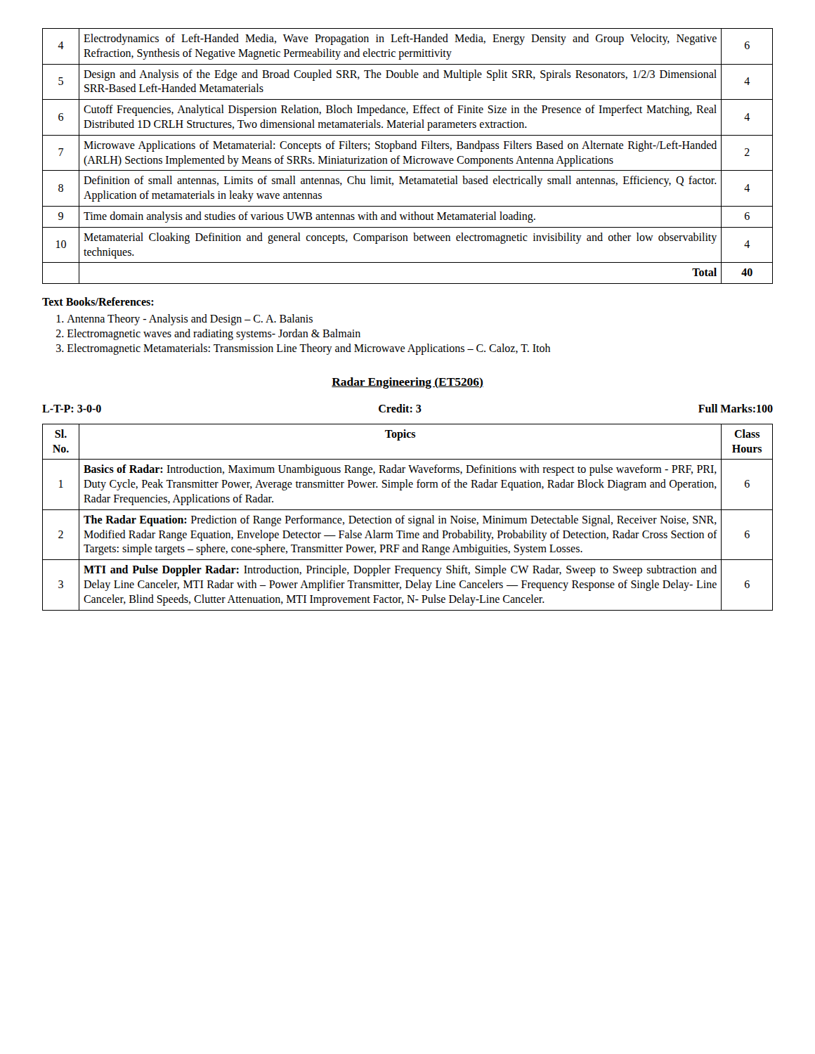| 4 | Electrodynamics of Left-Handed Media, Wave Propagation in Left-Handed Media, Energy Density and Group Velocity, Negative Refraction, Synthesis of Negative Magnetic Permeability and electric permittivity | 6 |
| 5 | Design and Analysis of the Edge and Broad Coupled SRR, The Double and Multiple Split SRR, Spirals Resonators, 1/2/3 Dimensional SRR-Based Left-Handed Metamaterials | 4 |
| 6 | Cutoff Frequencies, Analytical Dispersion Relation, Bloch Impedance, Effect of Finite Size in the Presence of Imperfect Matching, Real Distributed 1D CRLH Structures, Two dimensional metamaterials. Material parameters extraction. | 4 |
| 7 | Microwave Applications of Metamaterial: Concepts of Filters; Stopband Filters, Bandpass Filters Based on Alternate Right-/Left-Handed (ARLH) Sections Implemented by Means of SRRs. Miniaturization of Microwave Components Antenna Applications | 2 |
| 8 | Definition of small antennas, Limits of small antennas, Chu limit, Metamatetial based electrically small antennas, Efficiency, Q factor. Application of metamaterials in leaky wave antennas | 4 |
| 9 | Time domain analysis and studies of various UWB antennas with and without Metamaterial loading. | 6 |
| 10 | Metamaterial Cloaking Definition and general concepts, Comparison between electromagnetic invisibility and other low observability techniques. | 4 |
| | Total | 40 |
Text Books/References:
Antenna Theory - Analysis and Design – C. A. Balanis
Electromagnetic waves and radiating systems- Jordan & Balmain
Electromagnetic Metamaterials: Transmission Line Theory and Microwave Applications – C. Caloz, T. Itoh
Radar Engineering (ET5206)
L-T-P: 3-0-0 Credit: 3 Full Marks:100
| Sl. No. | Topics | Class Hours |
| --- | --- | --- |
| 1 | Basics of Radar: Introduction, Maximum Unambiguous Range, Radar Waveforms, Definitions with respect to pulse waveform - PRF, PRI, Duty Cycle, Peak Transmitter Power, Average transmitter Power. Simple form of the Radar Equation, Radar Block Diagram and Operation, Radar Frequencies, Applications of Radar. | 6 |
| 2 | The Radar Equation: Prediction of Range Performance, Detection of signal in Noise, Minimum Detectable Signal, Receiver Noise, SNR, Modified Radar Range Equation, Envelope Detector — False Alarm Time and Probability, Probability of Detection, Radar Cross Section of Targets: simple targets – sphere, cone-sphere, Transmitter Power, PRF and Range Ambiguities, System Losses. | 6 |
| 3 | MTI and Pulse Doppler Radar: Introduction, Principle, Doppler Frequency Shift, Simple CW Radar, Sweep to Sweep subtraction and Delay Line Canceler, MTI Radar with – Power Amplifier Transmitter, Delay Line Cancelers — Frequency Response of Single Delay- Line Canceler, Blind Speeds, Clutter Attenuation, MTI Improvement Factor, N- Pulse Delay-Line Canceler. | 6 |